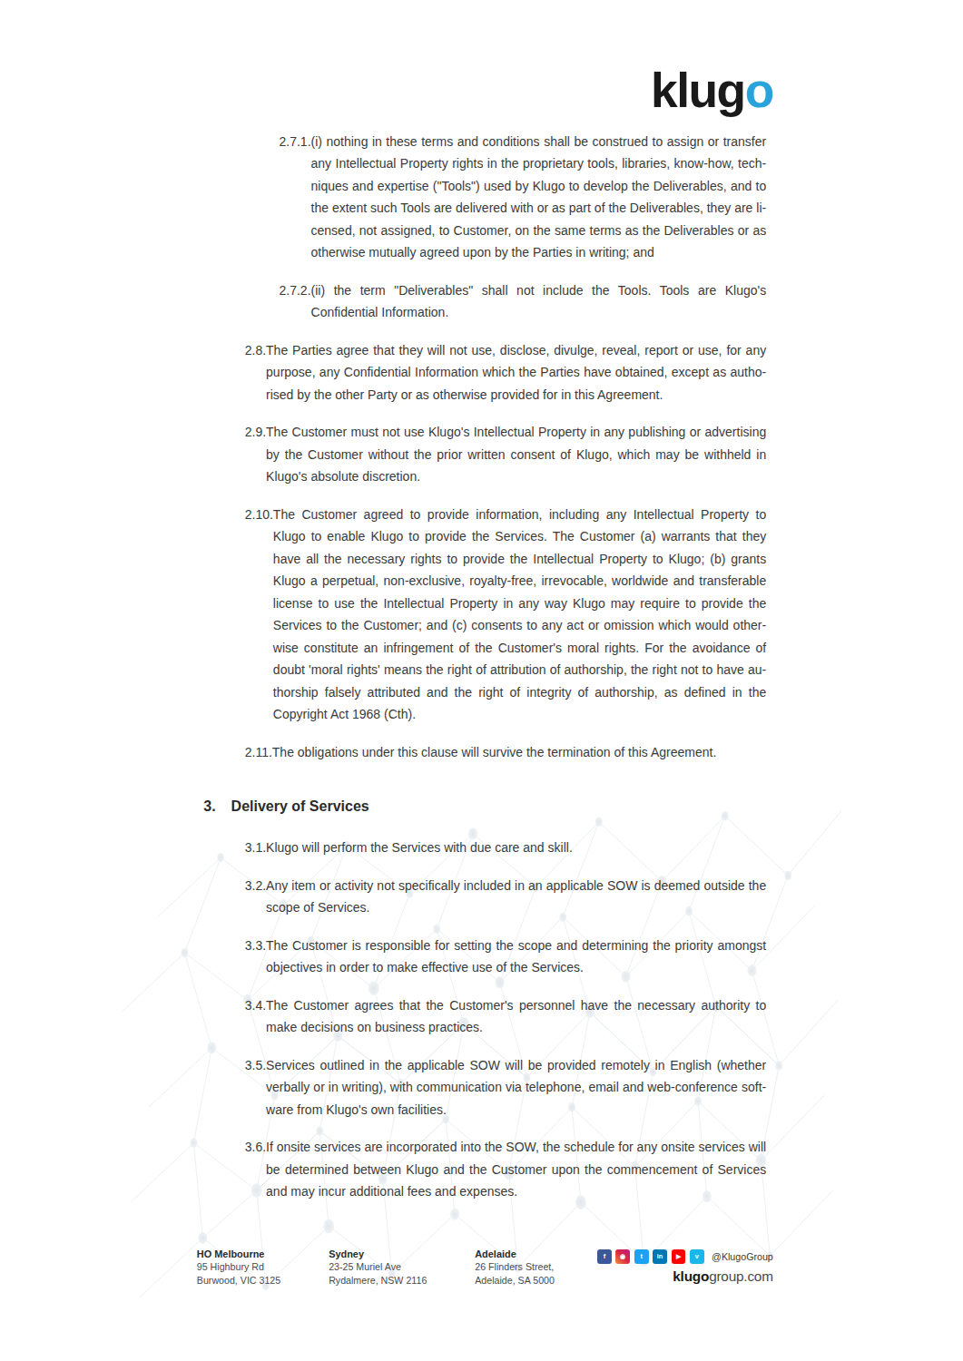klugo
2.7.1.
(i) nothing in these terms and conditions shall be construed to assign or transfer any Intellectual Property rights in the proprietary tools, libraries, know-how, techniques and expertise ("Tools") used by Klugo to develop the Deliverables, and to the extent such Tools are delivered with or as part of the Deliverables, they are licensed, not assigned, to Customer, on the same terms as the Deliverables or as otherwise mutually agreed upon by the Parties in writing; and
2.7.2.
(ii) the term "Deliverables" shall not include the Tools. Tools are Klugo's Confidential Information.
2.8.
The Parties agree that they will not use, disclose, divulge, reveal, report or use, for any purpose, any Confidential Information which the Parties have obtained, except as authorised by the other Party or as otherwise provided for in this Agreement.
2.9.
The Customer must not use Klugo's Intellectual Property in any publishing or advertising by the Customer without the prior written consent of Klugo, which may be withheld in Klugo's absolute discretion.
2.10.
The Customer agreed to provide information, including any Intellectual Property to Klugo to enable Klugo to provide the Services. The Customer (a) warrants that they have all the necessary rights to provide the Intellectual Property to Klugo; (b) grants Klugo a perpetual, non-exclusive, royalty-free, irrevocable, worldwide and transferable license to use the Intellectual Property in any way Klugo may require to provide the Services to the Customer; and (c) consents to any act or omission which would otherwise constitute an infringement of the Customer's moral rights. For the avoidance of doubt 'moral rights' means the right of attribution of authorship, the right not to have authorship falsely attributed and the right of integrity of authorship, as defined in the Copyright Act 1968 (Cth).
2.11.
The obligations under this clause will survive the termination of this Agreement.
3. Delivery of Services
3.1.
Klugo will perform the Services with due care and skill.
3.2.
Any item or activity not specifically included in an applicable SOW is deemed outside the scope of Services.
3.3.
The Customer is responsible for setting the scope and determining the priority amongst objectives in order to make effective use of the Services.
3.4.
The Customer agrees that the Customer's personnel have the necessary authority to make decisions on business practices.
3.5.
Services outlined in the applicable SOW will be provided remotely in English (whether verbally or in writing), with communication via telephone, email and web-conference software from Klugo's own facilities.
3.6.
If onsite services are incorporated into the SOW, the schedule for any onsite services will be determined between Klugo and the Customer upon the commencement of Services and may incur additional fees and expenses.
HO Melbourne 95 Highbury Rd
Burwood, VIC 3125
Sydney 23-25 Muriel Ave
Rydalmere, NSW 2116
Adelaide 26 Flinders Street,
Adelaide, SA 5000
f ◉ t in ▶ v @KlugoGroup
klugo group.com